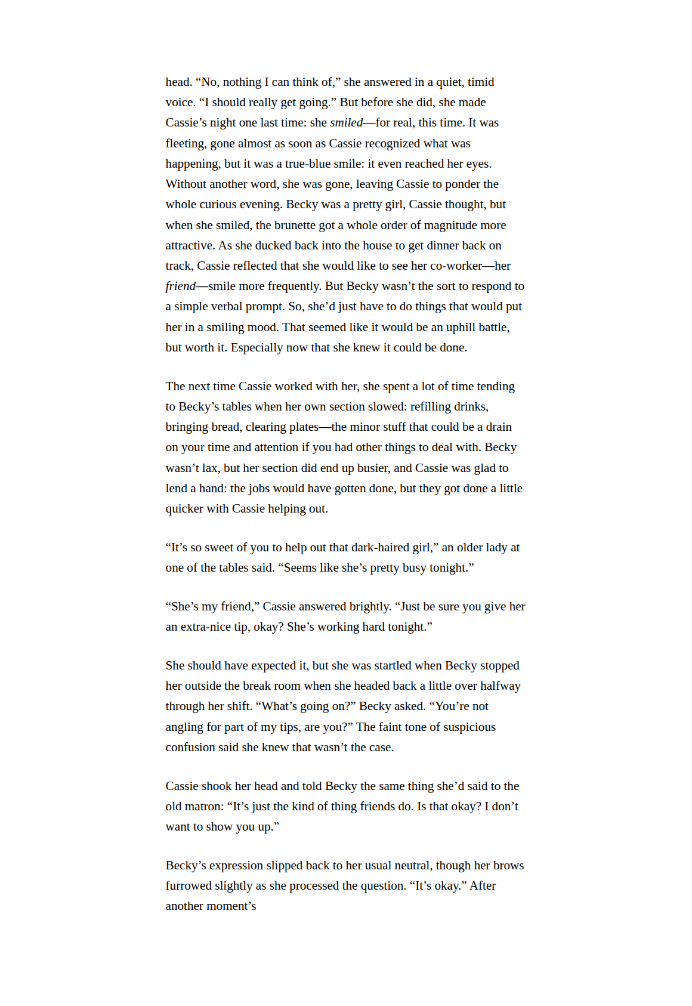head. “No, nothing I can think of,” she answered in a quiet, timid voice. “I should really get going.” But before she did, she made Cassie’s night one last time: she smiled—for real, this time. It was fleeting, gone almost as soon as Cassie recognized what was happening, but it was a true-blue smile: it even reached her eyes. Without another word, she was gone, leaving Cassie to ponder the whole curious evening. Becky was a pretty girl, Cassie thought, but when she smiled, the brunette got a whole order of magnitude more attractive. As she ducked back into the house to get dinner back on track, Cassie reflected that she would like to see her co-worker—her friend—smile more frequently. But Becky wasn’t the sort to respond to a simple verbal prompt. So, she’d just have to do things that would put her in a smiling mood. That seemed like it would be an uphill battle, but worth it. Especially now that she knew it could be done.
The next time Cassie worked with her, she spent a lot of time tending to Becky’s tables when her own section slowed: refilling drinks, bringing bread, clearing plates—the minor stuff that could be a drain on your time and attention if you had other things to deal with. Becky wasn’t lax, but her section did end up busier, and Cassie was glad to lend a hand: the jobs would have gotten done, but they got done a little quicker with Cassie helping out.
“It’s so sweet of you to help out that dark-haired girl,” an older lady at one of the tables said. “Seems like she’s pretty busy tonight.”
“She’s my friend,” Cassie answered brightly. “Just be sure you give her an extra-nice tip, okay? She’s working hard tonight.”
She should have expected it, but she was startled when Becky stopped her outside the break room when she headed back a little over halfway through her shift. “What’s going on?” Becky asked. “You’re not angling for part of my tips, are you?” The faint tone of suspicious confusion said she knew that wasn’t the case.
Cassie shook her head and told Becky the same thing she’d said to the old matron: “It’s just the kind of thing friends do. Is that okay? I don’t want to show you up.”
Becky’s expression slipped back to her usual neutral, though her brows furrowed slightly as she processed the question. “It’s okay.” After another moment’s